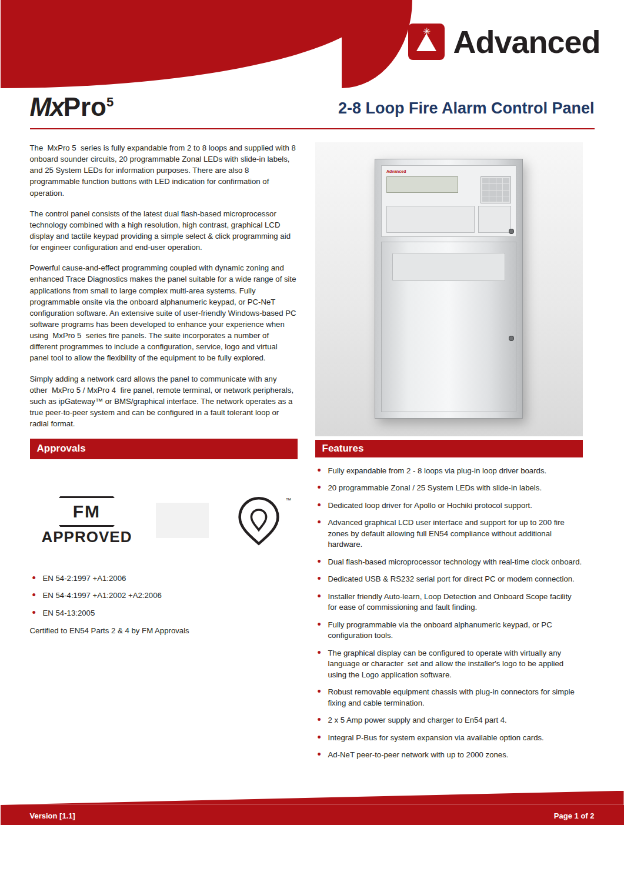Advanced
Mx Pro 5
2-8 Loop Fire Alarm Control Panel
The MxPro 5 series is fully expandable from 2 to 8 loops and supplied with 8 onboard sounder circuits, 20 programmable Zonal LEDs with slide-in labels, and 25 System LEDs for information purposes. There are also 8 programmable function buttons with LED indication for confirmation of operation.
The control panel consists of the latest dual flash-based microprocessor technology combined with a high resolution, high contrast, graphical LCD display and tactile keypad providing a simple select & click programming aid for engineer configuration and end-user operation.
Powerful cause-and-effect programming coupled with dynamic zoning and enhanced Trace Diagnostics makes the panel suitable for a wide range of site applications from small to large complex multi-area systems. Fully programmable onsite via the onboard alphanumeric keypad, or PC-NeT configuration software. An extensive suite of user-friendly Windows-based PC software programs has been developed to enhance your experience when using MxPro 5 series fire panels. The suite incorporates a number of different programmes to include a configuration, service, logo and virtual panel tool to allow the flexibility of the equipment to be fully explored.
Simply adding a network card allows the panel to communicate with any other MxPro 5 / MxPro 4 fire panel, remote terminal, or network peripherals, such as ipGateway™ or BMS/graphical interface. The network operates as a true peer-to-peer system and can be configured in a fault tolerant loop or radial format.
Approvals
FM
APPROVED
™
EN 54-2:1997 +A1:2006
EN 54-4:1997 +A1:2002 +A2:2006
EN 54-13:2005
Certified to EN54 Parts 2 & 4 by FM Approvals
Advanced
Features
Fully expandable from 2 - 8 loops via plug-in loop driver boards.
20 programmable Zonal / 25 System LEDs with slide-in labels.
Dedicated loop driver for Apollo or Hochiki protocol support.
Advanced graphical LCD user interface and support for up to 200 fire zones by default allowing full EN54 compliance without additional hardware.
Dual flash-based microprocessor technology with real-time clock onboard.
Dedicated USB & RS232 serial port for direct PC or modem connection.
Installer friendly Auto-learn, Loop Detection and Onboard Scope facility for ease of commissioning and fault finding.
Fully programmable via the onboard alphanumeric keypad, or PC configuration tools.
The graphical display can be configured to operate with virtually any language or character set and allow the installer's logo to be applied using the Logo application software.
Robust removable equipment chassis with plug-in connectors for simple fixing and cable termination.
2 x 5 Amp power supply and charger to En54 part 4.
Integral P-Bus for system expansion via available option cards.
Ad-NeT peer-to-peer network with up to 2000 zones.
Version [1.1]
Page 1 of 2